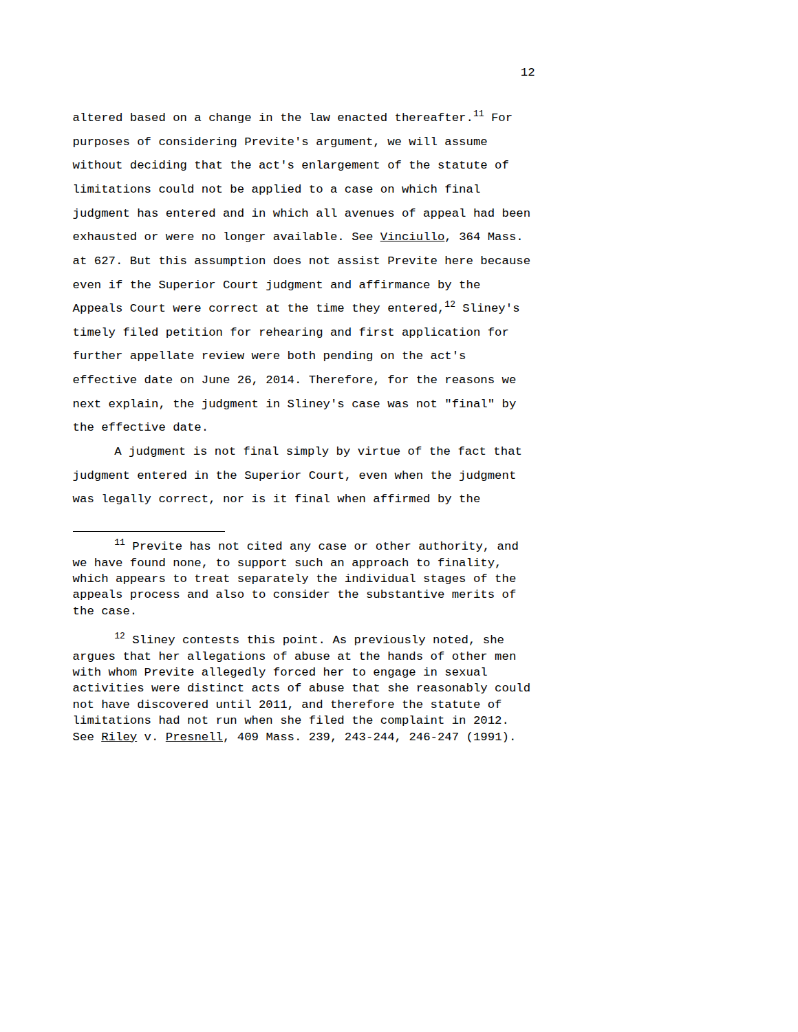12
altered based on a change in the law enacted thereafter.11 For purposes of considering Previte's argument, we will assume without deciding that the act's enlargement of the statute of limitations could not be applied to a case on which final judgment has entered and in which all avenues of appeal had been exhausted or were no longer available. See Vinciullo, 364 Mass. at 627. But this assumption does not assist Previte here because even if the Superior Court judgment and affirmance by the Appeals Court were correct at the time they entered,12 Sliney's timely filed petition for rehearing and first application for further appellate review were both pending on the act's effective date on June 26, 2014. Therefore, for the reasons we next explain, the judgment in Sliney's case was not "final" by the effective date.
A judgment is not final simply by virtue of the fact that judgment entered in the Superior Court, even when the judgment was legally correct, nor is it final when affirmed by the
11 Previte has not cited any case or other authority, and we have found none, to support such an approach to finality, which appears to treat separately the individual stages of the appeals process and also to consider the substantive merits of the case.
12 Sliney contests this point. As previously noted, she argues that her allegations of abuse at the hands of other men with whom Previte allegedly forced her to engage in sexual activities were distinct acts of abuse that she reasonably could not have discovered until 2011, and therefore the statute of limitations had not run when she filed the complaint in 2012. See Riley v. Presnell, 409 Mass. 239, 243-244, 246-247 (1991).